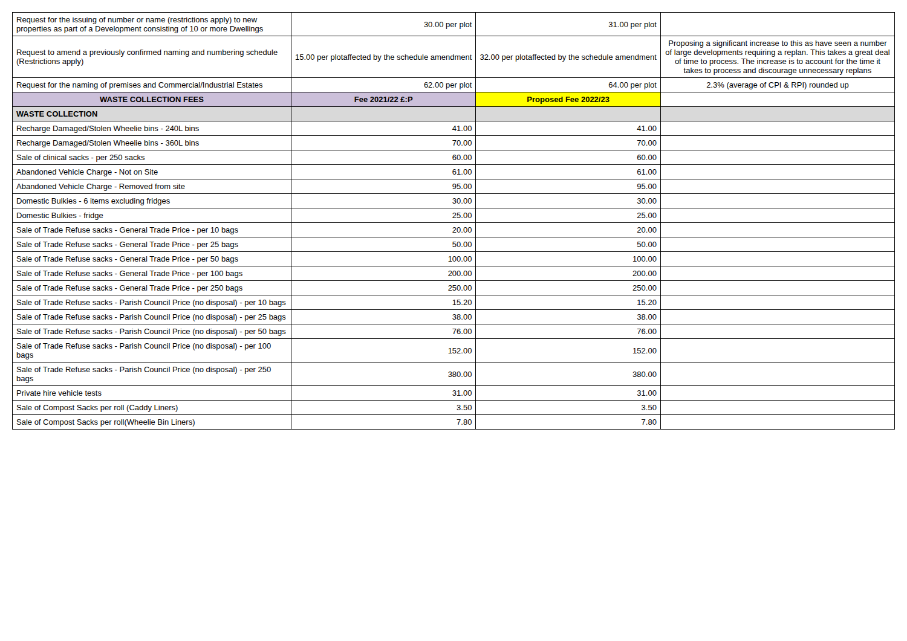| Request for the issuing of number or name (restrictions apply) to new properties as part of a Development consisting of 10 or more Dwellings | 30.00 per plot | 31.00 per plot | |
| Request to amend a previously confirmed naming and numbering schedule (Restrictions apply) | 15.00 per plotaffected by the schedule amendment | 32.00 per plotaffected by the schedule amendment | Proposing a significant increase to this as have seen a number of large developments requiring a replan. This takes a great deal of time to process. The increase is to account for the time it takes to process and discourage unnecessary replans |
| Request for the naming of premises and Commercial/Industrial Estates | 62.00 per plot | 64.00 per plot | 2.3% (average of CPI & RPI) rounded up |
| WASTE COLLECTION FEES | Fee 2021/22 £:P | Proposed Fee 2022/23 | |
| WASTE COLLECTION | | | |
| Recharge Damaged/Stolen Wheelie bins - 240L bins | 41.00 | 41.00 | |
| Recharge Damaged/Stolen Wheelie bins - 360L bins | 70.00 | 70.00 | |
| Sale of clinical sacks - per 250 sacks | 60.00 | 60.00 | |
| Abandoned Vehicle Charge - Not on Site | 61.00 | 61.00 | |
| Abandoned Vehicle Charge - Removed from site | 95.00 | 95.00 | |
| Domestic Bulkies - 6 items excluding fridges | 30.00 | 30.00 | |
| Domestic Bulkies - fridge | 25.00 | 25.00 | |
| Sale of Trade Refuse sacks - General Trade Price - per 10 bags | 20.00 | 20.00 | |
| Sale of Trade Refuse sacks - General Trade Price - per 25 bags | 50.00 | 50.00 | |
| Sale of Trade Refuse sacks - General Trade Price - per 50 bags | 100.00 | 100.00 | |
| Sale of Trade Refuse sacks - General Trade Price - per 100 bags | 200.00 | 200.00 | |
| Sale of Trade Refuse sacks - General Trade Price - per 250 bags | 250.00 | 250.00 | |
| Sale of Trade Refuse sacks - Parish Council Price (no disposal) - per 10 bags | 15.20 | 15.20 | |
| Sale of Trade Refuse sacks - Parish Council Price (no disposal) - per 25 bags | 38.00 | 38.00 | |
| Sale of Trade Refuse sacks - Parish Council Price (no disposal) - per 50 bags | 76.00 | 76.00 | |
| Sale of Trade Refuse sacks - Parish Council Price (no disposal) - per 100 bags | 152.00 | 152.00 | |
| Sale of Trade Refuse sacks - Parish Council Price (no disposal) - per 250 bags | 380.00 | 380.00 | |
| Private hire vehicle tests | 31.00 | 31.00 | |
| Sale of Compost Sacks per roll (Caddy Liners) | 3.50 | 3.50 | |
| Sale of Compost Sacks per roll(Wheelie Bin Liners) | 7.80 | 7.80 | |